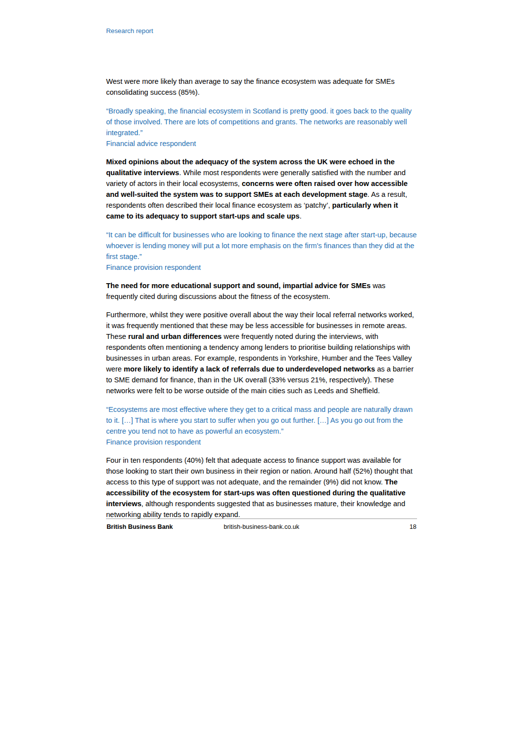Research report
West were more likely than average to say the finance ecosystem was adequate for SMEs consolidating success (85%).
“Broadly speaking, the financial ecosystem in Scotland is pretty good. it goes back to the quality of those involved. There are lots of competitions and grants. The networks are reasonably well integrated.” Financial advice respondent
Mixed opinions about the adequacy of the system across the UK were echoed in the qualitative interviews. While most respondents were generally satisfied with the number and variety of actors in their local ecosystems, concerns were often raised over how accessible and well-suited the system was to support SMEs at each development stage. As a result, respondents often described their local finance ecosystem as ‘patchy’, particularly when it came to its adequacy to support start-ups and scale ups.
“It can be difficult for businesses who are looking to finance the next stage after start-up, because whoever is lending money will put a lot more emphasis on the firm's finances than they did at the first stage.” Finance provision respondent
The need for more educational support and sound, impartial advice for SMEs was frequently cited during discussions about the fitness of the ecosystem.
Furthermore, whilst they were positive overall about the way their local referral networks worked, it was frequently mentioned that these may be less accessible for businesses in remote areas. These rural and urban differences were frequently noted during the interviews, with respondents often mentioning a tendency among lenders to prioritise building relationships with businesses in urban areas. For example, respondents in Yorkshire, Humber and the Tees Valley were more likely to identify a lack of referrals due to underdeveloped networks as a barrier to SME demand for finance, than in the UK overall (33% versus 21%, respectively). These networks were felt to be worse outside of the main cities such as Leeds and Sheffield.
“Ecosystems are most effective where they get to a critical mass and people are naturally drawn to it. […] That is where you start to suffer when you go out further. […] As you go out from the centre you tend not to have as powerful an ecosystem.” Finance provision respondent
Four in ten respondents (40%) felt that adequate access to finance support was available for those looking to start their own business in their region or nation. Around half (52%) thought that access to this type of support was not adequate, and the remainder (9%) did not know. The accessibility of the ecosystem for start-ups was often questioned during the qualitative interviews, although respondents suggested that as businesses mature, their knowledge and networking ability tends to rapidly expand.
| British Business Bank | british-business-bank.co.uk | 18 |